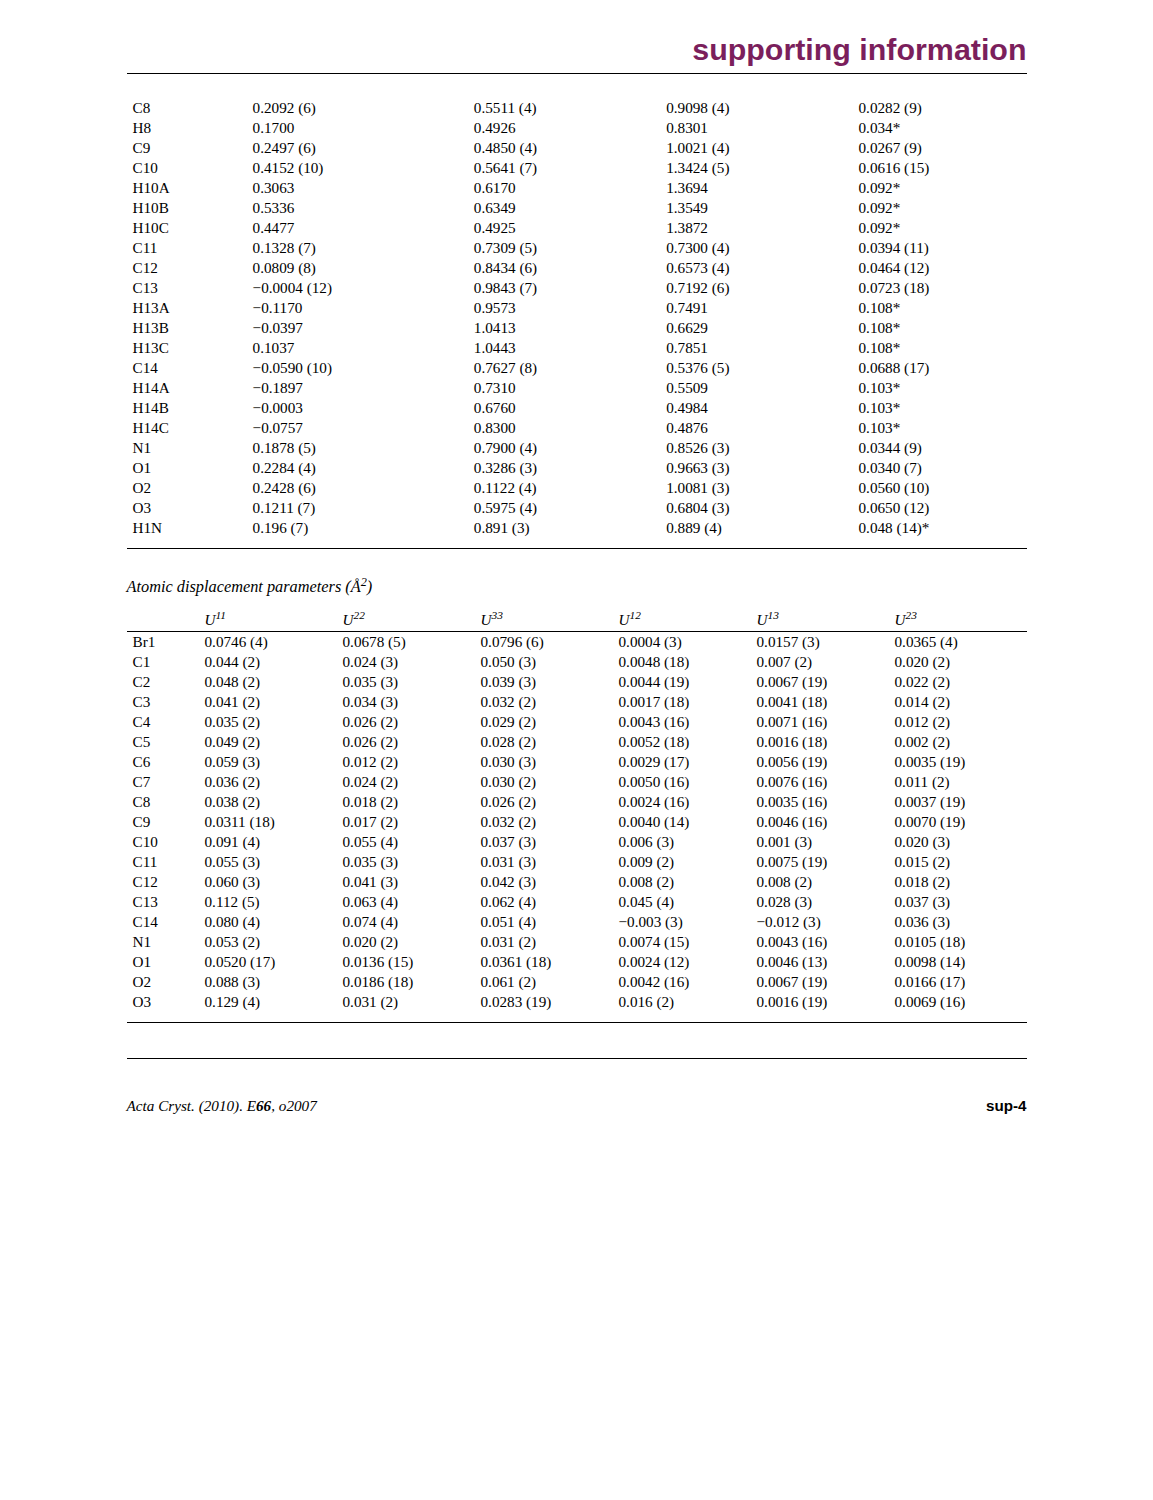supporting information
| C8 | 0.2092 (6) | 0.5511 (4) | 0.9098 (4) | 0.0282 (9) |
| H8 | 0.1700 | 0.4926 | 0.8301 | 0.034* |
| C9 | 0.2497 (6) | 0.4850 (4) | 1.0021 (4) | 0.0267 (9) |
| C10 | 0.4152 (10) | 0.5641 (7) | 1.3424 (5) | 0.0616 (15) |
| H10A | 0.3063 | 0.6170 | 1.3694 | 0.092* |
| H10B | 0.5336 | 0.6349 | 1.3549 | 0.092* |
| H10C | 0.4477 | 0.4925 | 1.3872 | 0.092* |
| C11 | 0.1328 (7) | 0.7309 (5) | 0.7300 (4) | 0.0394 (11) |
| C12 | 0.0809 (8) | 0.8434 (6) | 0.6573 (4) | 0.0464 (12) |
| C13 | −0.0004 (12) | 0.9843 (7) | 0.7192 (6) | 0.0723 (18) |
| H13A | −0.1170 | 0.9573 | 0.7491 | 0.108* |
| H13B | −0.0397 | 1.0413 | 0.6629 | 0.108* |
| H13C | 0.1037 | 1.0443 | 0.7851 | 0.108* |
| C14 | −0.0590 (10) | 0.7627 (8) | 0.5376 (5) | 0.0688 (17) |
| H14A | −0.1897 | 0.7310 | 0.5509 | 0.103* |
| H14B | −0.0003 | 0.6760 | 0.4984 | 0.103* |
| H14C | −0.0757 | 0.8300 | 0.4876 | 0.103* |
| N1 | 0.1878 (5) | 0.7900 (4) | 0.8526 (3) | 0.0344 (9) |
| O1 | 0.2284 (4) | 0.3286 (3) | 0.9663 (3) | 0.0340 (7) |
| O2 | 0.2428 (6) | 0.1122 (4) | 1.0081 (3) | 0.0560 (10) |
| O3 | 0.1211 (7) | 0.5975 (4) | 0.6804 (3) | 0.0650 (12) |
| H1N | 0.196 (7) | 0.891 (3) | 0.889 (4) | 0.048 (14)* |
Atomic displacement parameters (Å2)
| | U 11 | U 22 | U 33 | U 12 | U 13 | U 23 |
| --- | --- | --- | --- | --- | --- | --- |
| Br1 | 0.0746 (4) | 0.0678 (5) | 0.0796 (6) | 0.0004 (3) | 0.0157 (3) | 0.0365 (4) |
| C1 | 0.044 (2) | 0.024 (3) | 0.050 (3) | 0.0048 (18) | 0.007 (2) | 0.020 (2) |
| C2 | 0.048 (2) | 0.035 (3) | 0.039 (3) | 0.0044 (19) | 0.0067 (19) | 0.022 (2) |
| C3 | 0.041 (2) | 0.034 (3) | 0.032 (2) | 0.0017 (18) | 0.0041 (18) | 0.014 (2) |
| C4 | 0.035 (2) | 0.026 (2) | 0.029 (2) | 0.0043 (16) | 0.0071 (16) | 0.012 (2) |
| C5 | 0.049 (2) | 0.026 (2) | 0.028 (2) | 0.0052 (18) | 0.0016 (18) | 0.002 (2) |
| C6 | 0.059 (3) | 0.012 (2) | 0.030 (3) | 0.0029 (17) | 0.0056 (19) | 0.0035 (19) |
| C7 | 0.036 (2) | 0.024 (2) | 0.030 (2) | 0.0050 (16) | 0.0076 (16) | 0.011 (2) |
| C8 | 0.038 (2) | 0.018 (2) | 0.026 (2) | 0.0024 (16) | 0.0035 (16) | 0.0037 (19) |
| C9 | 0.0311 (18) | 0.017 (2) | 0.032 (2) | 0.0040 (14) | 0.0046 (16) | 0.0070 (19) |
| C10 | 0.091 (4) | 0.055 (4) | 0.037 (3) | 0.006 (3) | 0.001 (3) | 0.020 (3) |
| C11 | 0.055 (3) | 0.035 (3) | 0.031 (3) | 0.009 (2) | 0.0075 (19) | 0.015 (2) |
| C12 | 0.060 (3) | 0.041 (3) | 0.042 (3) | 0.008 (2) | 0.008 (2) | 0.018 (2) |
| C13 | 0.112 (5) | 0.063 (4) | 0.062 (4) | 0.045 (4) | 0.028 (3) | 0.037 (3) |
| C14 | 0.080 (4) | 0.074 (4) | 0.051 (4) | −0.003 (3) | −0.012 (3) | 0.036 (3) |
| N1 | 0.053 (2) | 0.020 (2) | 0.031 (2) | 0.0074 (15) | 0.0043 (16) | 0.0105 (18) |
| O1 | 0.0520 (17) | 0.0136 (15) | 0.0361 (18) | 0.0024 (12) | 0.0046 (13) | 0.0098 (14) |
| O2 | 0.088 (3) | 0.0186 (18) | 0.061 (2) | 0.0042 (16) | 0.0067 (19) | 0.0166 (17) |
| O3 | 0.129 (4) | 0.031 (2) | 0.0283 (19) | 0.016 (2) | 0.0016 (19) | 0.0069 (16) |
Acta Cryst. (2010). E66, o2007
sup-4